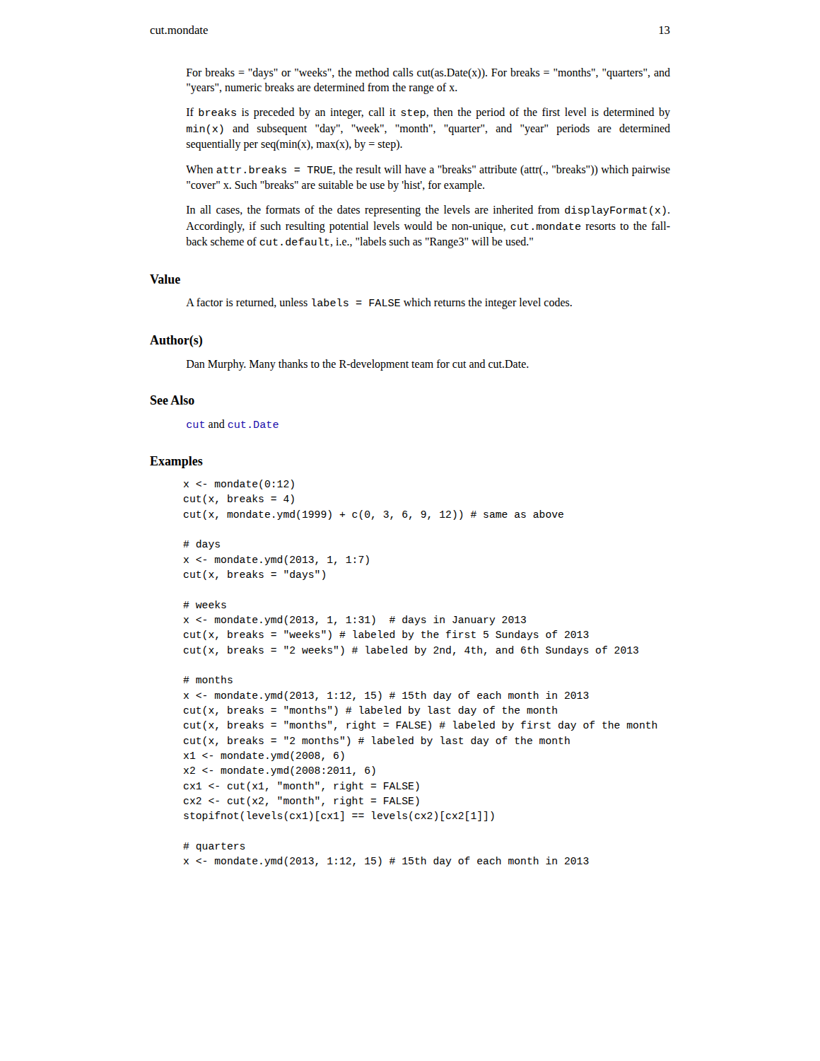cut.mondate 13
For breaks = "days" or "weeks", the method calls cut(as.Date(x)). For breaks = "months", "quarters", and "years", numeric breaks are determined from the range of x.
If breaks is preceded by an integer, call it step, then the period of the first level is determined by min(x) and subsequent "day", "week", "month", "quarter", and "year" periods are determined sequentially per seq(min(x), max(x), by = step).
When attr.breaks = TRUE, the result will have a "breaks" attribute (attr(., "breaks")) which pairwise "cover" x. Such "breaks" are suitable be use by 'hist', for example.
In all cases, the formats of the dates representing the levels are inherited from displayFormat(x). Accordingly, if such resulting potential levels would be non-unique, cut.mondate resorts to the fall-back scheme of cut.default, i.e., "labels such as "Range3" will be used."
Value
A factor is returned, unless labels = FALSE which returns the integer level codes.
Author(s)
Dan Murphy. Many thanks to the R-development team for cut and cut.Date.
See Also
cut and cut.Date
Examples
x <- mondate(0:12)
cut(x, breaks = 4)
cut(x, mondate.ymd(1999) + c(0, 3, 6, 9, 12)) # same as above

# days
x <- mondate.ymd(2013, 1, 1:7)
cut(x, breaks = "days")

# weeks
x <- mondate.ymd(2013, 1, 1:31)  # days in January 2013
cut(x, breaks = "weeks") # labeled by the first 5 Sundays of 2013
cut(x, breaks = "2 weeks") # labeled by 2nd, 4th, and 6th Sundays of 2013

# months
x <- mondate.ymd(2013, 1:12, 15) # 15th day of each month in 2013
cut(x, breaks = "months") # labeled by last day of the month
cut(x, breaks = "months", right = FALSE) # labeled by first day of the month
cut(x, breaks = "2 months") # labeled by last day of the month
x1 <- mondate.ymd(2008, 6)
x2 <- mondate.ymd(2008:2011, 6)
cx1 <- cut(x1, "month", right = FALSE)
cx2 <- cut(x2, "month", right = FALSE)
stopifnot(levels(cx1)[cx1] == levels(cx2)[cx2[1]])

# quarters
x <- mondate.ymd(2013, 1:12, 15) # 15th day of each month in 2013